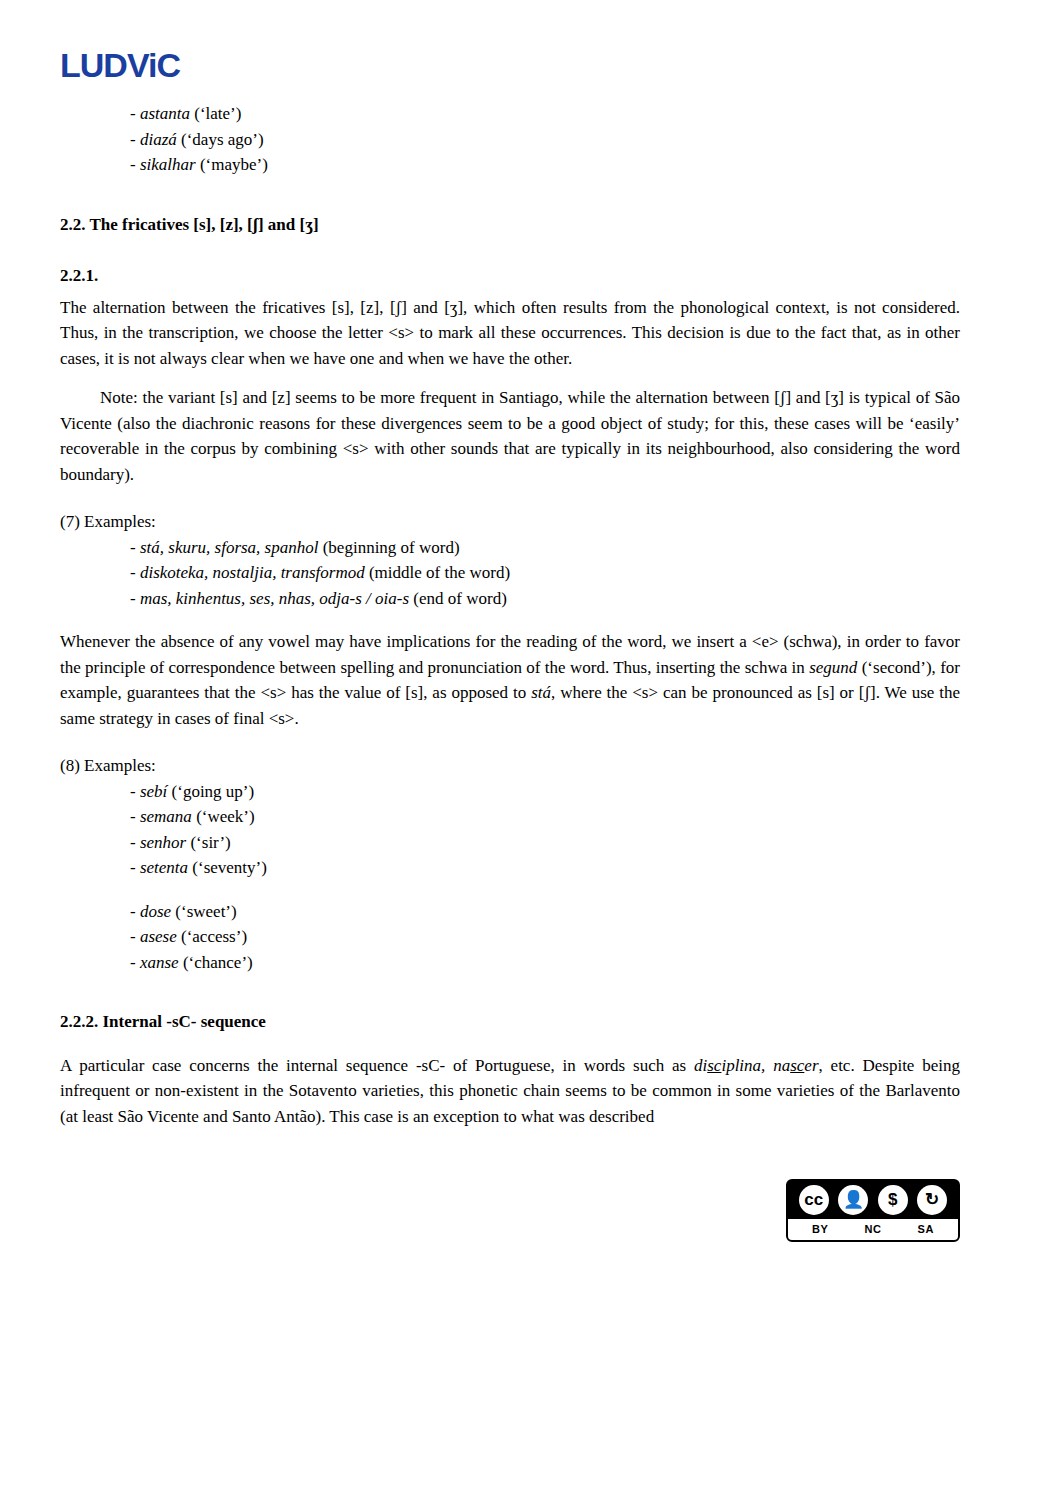LUDViC
- astanta (‘late’)
- diazá (‘days ago’)
- sikalhar (‘maybe’)
2.2. The fricatives [s], [z], [ʃ] and [ʒ]
2.2.1.
The alternation between the fricatives [s], [z], [ʃ] and [ʒ], which often results from the phonological context, is not considered. Thus, in the transcription, we choose the letter <s> to mark all these occurrences. This decision is due to the fact that, as in other cases, it is not always clear when we have one and when we have the other.
Note: the variant [s] and [z] seems to be more frequent in Santiago, while the alternation between [ʃ] and [ʒ] is typical of São Vicente (also the diachronic reasons for these divergences seem to be a good object of study; for this, these cases will be ‘easily’ recoverable in the corpus by combining <s> with other sounds that are typically in its neighbourhood, also considering the word boundary).
(7) Examples:
- stá, skuru, sforsa, spanhol (beginning of word)
- diskoteka, nostaljia, transformod (middle of the word)
- mas, kinhentus, ses, nhas, odja-s / oia-s (end of word)
Whenever the absence of any vowel may have implications for the reading of the word, we insert a <e> (schwa), in order to favor the principle of correspondence between spelling and pronunciation of the word. Thus, inserting the schwa in segund (‘second’), for example, guarantees that the <s> has the value of [s], as opposed to stá, where the <s> can be pronounced as [s] or [ʃ]. We use the same strategy in cases of final <s>.
(8) Examples:
- sebí (‘going up’)
- semana (‘week’)
- senhor (‘sir’)
- setenta (‘seventy’)
- dose (‘sweet’)
- asese (‘access’)
- xanse (‘chance’)
2.2.2. Internal -sC- sequence
A particular case concerns the internal sequence -sC- of Portuguese, in words such as disciplina, nascer, etc. Despite being infrequent or non-existent in the Sotavento varieties, this phonetic chain seems to be common in some varieties of the Barlavento (at least São Vicente and Santo Antão). This case is an exception to what was described
cc
👤
$
↻
BY NC SA